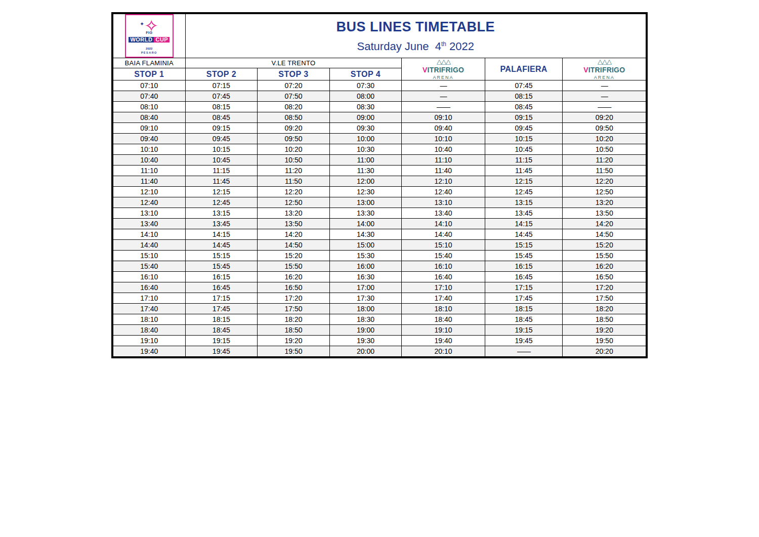| ✦ ✧ FIG WORLD CUP 2022 PESARO | BUS LINES TIMETABLE Saturday June 4 th 2022 |
| BAIA FLAMINIA | V.LE TRENTO | △△△ V ITRIFRIGO ARENA | PALAFIERA | △△△ V ITRIFRIGO ARENA |
| STOP 1 | STOP 2 | STOP 3 | STOP 4 |
| 07:10 | 07:15 | 07:20 | 07:30 | — | 07:45 | — |
| 07:40 | 07:45 | 07:50 | 08:00 | — | 08:15 | — |
| 08:10 | 08:15 | 08:20 | 08:30 | —— | 08:45 | —— |
| 08:40 | 08:45 | 08:50 | 09:00 | 09:10 | 09:15 | 09:20 |
| 09:10 | 09:15 | 09:20 | 09:30 | 09:40 | 09:45 | 09:50 |
| 09:40 | 09:45 | 09:50 | 10:00 | 10:10 | 10:15 | 10:20 |
| 10:10 | 10:15 | 10:20 | 10:30 | 10:40 | 10:45 | 10:50 |
| 10:40 | 10:45 | 10:50 | 11:00 | 11:10 | 11:15 | 11:20 |
| 11:10 | 11:15 | 11:20 | 11:30 | 11:40 | 11:45 | 11:50 |
| 11:40 | 11:45 | 11:50 | 12:00 | 12:10 | 12:15 | 12:20 |
| 12:10 | 12:15 | 12:20 | 12:30 | 12:40 | 12:45 | 12:50 |
| 12:40 | 12:45 | 12:50 | 13:00 | 13:10 | 13:15 | 13:20 |
| 13:10 | 13:15 | 13:20 | 13:30 | 13:40 | 13:45 | 13:50 |
| 13:40 | 13:45 | 13:50 | 14:00 | 14:10 | 14:15 | 14:20 |
| 14:10 | 14:15 | 14:20 | 14:30 | 14:40 | 14:45 | 14:50 |
| 14:40 | 14:45 | 14:50 | 15:00 | 15:10 | 15:15 | 15:20 |
| 15:10 | 15:15 | 15:20 | 15:30 | 15:40 | 15:45 | 15:50 |
| 15:40 | 15:45 | 15:50 | 16:00 | 16:10 | 16:15 | 16:20 |
| 16:10 | 16:15 | 16:20 | 16:30 | 16:40 | 16:45 | 16:50 |
| 16:40 | 16:45 | 16:50 | 17:00 | 17:10 | 17:15 | 17:20 |
| 17:10 | 17:15 | 17:20 | 17:30 | 17:40 | 17:45 | 17:50 |
| 17:40 | 17:45 | 17:50 | 18:00 | 18:10 | 18:15 | 18:20 |
| 18:10 | 18:15 | 18:20 | 18:30 | 18:40 | 18:45 | 18:50 |
| 18:40 | 18:45 | 18:50 | 19:00 | 19:10 | 19:15 | 19:20 |
| 19:10 | 19:15 | 19:20 | 19:30 | 19:40 | 19:45 | 19:50 |
| 19:40 | 19:45 | 19:50 | 20:00 | 20:10 | —— | 20:20 |